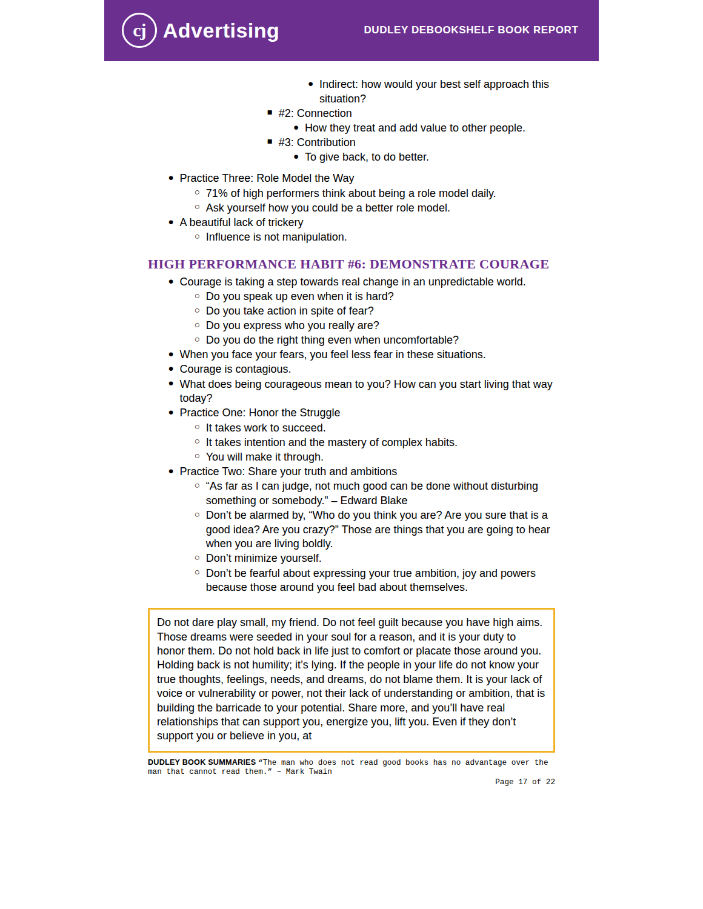cj
Advertising
DUDLEY DEBOOKSHELF BOOK REPORT
Indirect: how would your best self approach this situation?
#2: Connection
How they treat and add value to other people.
#3: Contribution
To give back, to do better.
Practice Three: Role Model the Way
71% of high performers think about being a role model daily.
Ask yourself how you could be a better role model.
A beautiful lack of trickery
Influence is not manipulation.
HIGH PERFORMANCE HABIT #6: DEMONSTRATE COURAGE
Courage is taking a step towards real change in an unpredictable world.
Do you speak up even when it is hard?
Do you take action in spite of fear?
Do you express who you really are?
Do you do the right thing even when uncomfortable?
When you face your fears, you feel less fear in these situations.
Courage is contagious.
What does being courageous mean to you? How can you start living that way today?
Practice One: Honor the Struggle
It takes work to succeed.
It takes intention and the mastery of complex habits.
You will make it through.
Practice Two: Share your truth and ambitions
“As far as I can judge, not much good can be done without disturbing something or somebody.” – Edward Blake
Don’t be alarmed by, “Who do you think you are? Are you sure that is a good idea? Are you crazy?” Those are things that you are going to hear when you are living boldly.
Don’t minimize yourself.
Don’t be fearful about expressing your true ambition, joy and powers because those around you feel bad about themselves.
Do not dare play small, my friend. Do not feel guilt because you have high aims. Those dreams were seeded in your soul for a reason, and it is your duty to honor them. Do not hold back in life just to comfort or placate those around you. Holding back is not humility; it’s lying. If the people in your life do not know your true thoughts, feelings, needs, and dreams, do not blame them. It is your lack of voice or vulnerability or power, not their lack of understanding or ambition, that is building the barricade to your potential. Share more, and you’ll have real relationships that can support you, energize you, lift you. Even if they don’t support you or believe in you, at
DUDLEY BOOK SUMMARIES “The man who does not read good books has no advantage over the man that cannot read them.” – Mark Twain
Page 17 of 22